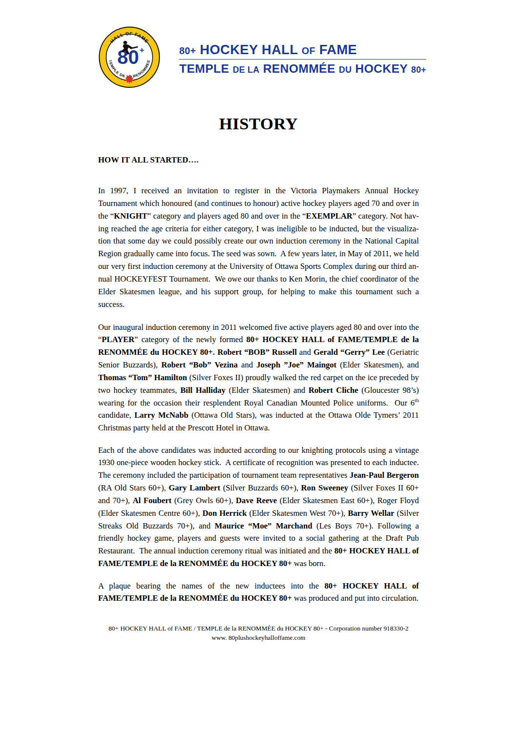HALL OF FAME TEMPLE DE LA RENOMMÉE 80 +
80+ HOCKEY HALL OF FAME
TEMPLE DE LA RENOMMÉE DU HOCKEY 80+
HISTORY
HOW IT ALL STARTED….
In 1997, I received an invitation to register in the Victoria Playmakers Annual Hockey Tournament which honoured (and continues to honour) active hockey players aged 70 and over in the “KNIGHT” category and players aged 80 and over in the “EXEMPLAR” category. Not having reached the age criteria for either category, I was ineligible to be inducted, but the visualization that some day we could possibly create our own induction ceremony in the National Capital Region gradually came into focus. The seed was sown. A few years later, in May of 2011, we held our very first induction ceremony at the University of Ottawa Sports Complex during our third annual HOCKEYFEST Tournament. We owe our thanks to Ken Morin, the chief coordinator of the Elder Skatesmen league, and his support group, for helping to make this tournament such a success.
Our inaugural induction ceremony in 2011 welcomed five active players aged 80 and over into the “PLAYER” category of the newly formed 80+ HOCKEY HALL of FAME/TEMPLE de la RENOMMÉE du HOCKEY 80+. Robert “BOB” Russell and Gerald “Gerry” Lee (Geriatric Senior Buzzards), Robert “Bob” Vezina and Joseph ”Joe” Maingot (Elder Skatesmen), and Thomas “Tom” Hamilton (Silver Foxes II) proudly walked the red carpet on the ice preceded by two hockey teammates, Bill Halliday (Elder Skatesmen) and Robert Cliche (Gloucester 98’s) wearing for the occasion their resplendent Royal Canadian Mounted Police uniforms. Our 6th candidate, Larry McNabb (Ottawa Old Stars), was inducted at the Ottawa Olde Tymers’ 2011 Christmas party held at the Prescott Hotel in Ottawa.
Each of the above candidates was inducted according to our knighting protocols using a vintage 1930 one-piece wooden hockey stick. A certificate of recognition was presented to each inductee. The ceremony included the participation of tournament team representatives Jean-Paul Bergeron (RA Old Stars 60+), Gary Lambert (Silver Buzzards 60+), Ron Sweeney (Silver Foxes II 60+ and 70+), Al Foubert (Grey Owls 60+), Dave Reeve (Elder Skatesmen East 60+), Roger Floyd (Elder Skatesmen Centre 60+), Don Herrick (Elder Skatesmen West 70+), Barry Wellar (Silver Streaks Old Buzzards 70+), and Maurice “Moe” Marchand (Les Boys 70+). Following a friendly hockey game, players and guests were invited to a social gathering at the Draft Pub Restaurant. The annual induction ceremony ritual was initiated and the 80+ HOCKEY HALL of FAME/TEMPLE de la RENOMMÉE du HOCKEY 80+ was born.
A plaque bearing the names of the new inductees into the 80+ HOCKEY HALL of FAME/TEMPLE de la RENOMMÉE du HOCKEY 80+ was produced and put into circulation.
80+ HOCKEY HALL of FAME / TEMPLE de la RENOMMÉE du HOCKEY 80+ - Corporation number 918330-2 www. 80plushockeyhalloffame.com